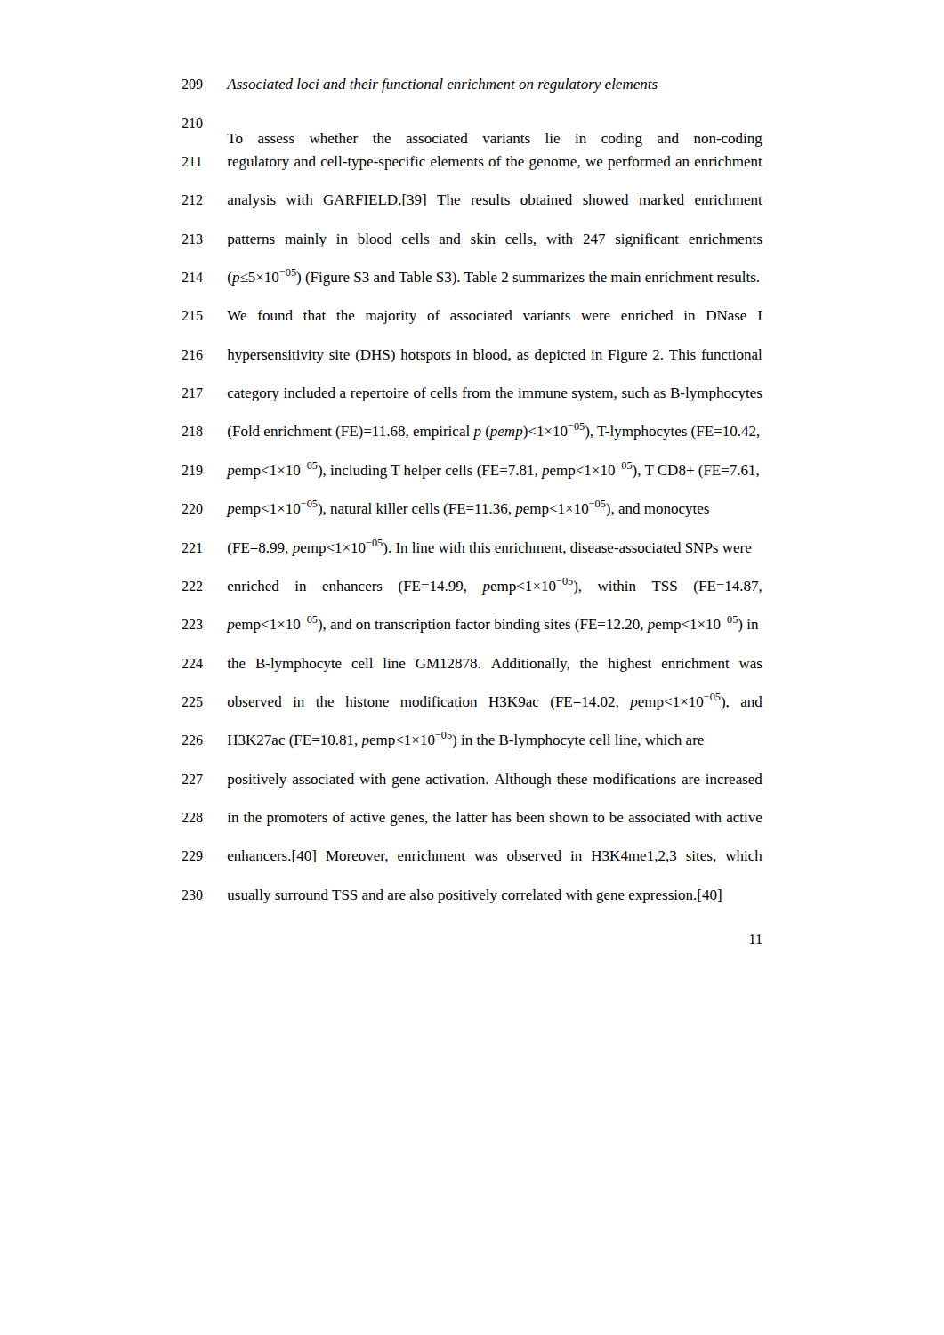209
Associated loci and their functional enrichment on regulatory elements
210
To assess whether the associated variants lie in coding and non-coding
211
regulatory and cell-type-specific elements of the genome, we performed an enrichment
212
analysis with GARFIELD.[39] The results obtained showed marked enrichment
213
patterns mainly in blood cells and skin cells, with 247 significant enrichments
214
(p≤5×10−05) (Figure S3 and Table S3). Table 2 summarizes the main enrichment results.
215
We found that the majority of associated variants were enriched in DNase I
216
hypersensitivity site(DHS) hotspots in blood, as depicted in Figure 2. This functional
217
category included arepertoire of cells from the immune system, such as B-lymphocytes
218
(Fold enrichment (FE)=11.68, empirical p (pemp)<1×10−05), T-lymphocytes (FE=10.42,
219
pemp<1×10−05), including T helper cells (FE=7.81, pemp<1×10−05), T CD8+ (FE=7.61,
220
pemp<1×10−05), natural killer cells (FE=11.36, pemp<1×10−05), and monocytes
221
(FE=8.99, pemp<1×10−05). In line with this enrichment, disease-associated SNPs were
222
enriched in enhancers(FE=14.99, pemp<1×10−05), within TSS(FE=14.87,
223
pemp<1×10−05), and on transcription factor binding sites (FE=12.20, pemp<1×10−05) in
224
the B-lymphocyte cell line GM12878. Additionally, the highest enrichment was
225
observed in the histone modification H3K9ac(FE=14.02, pemp<1×10−05), and
226
H3K27ac (FE=10.81, pemp<1×10−05) in the B-lymphocyte cell line, which are
227
positively associated with gene activation. Although these modifications are increased
228
in the promoters of active genes, the latter has been shown to be associated with active
229
enhancers.[40] Moreover, enrichment was observed in H3K4me1,2,3 sites, which
230
usually surround TSS and are also positively correlated with gene expression.[40]
11